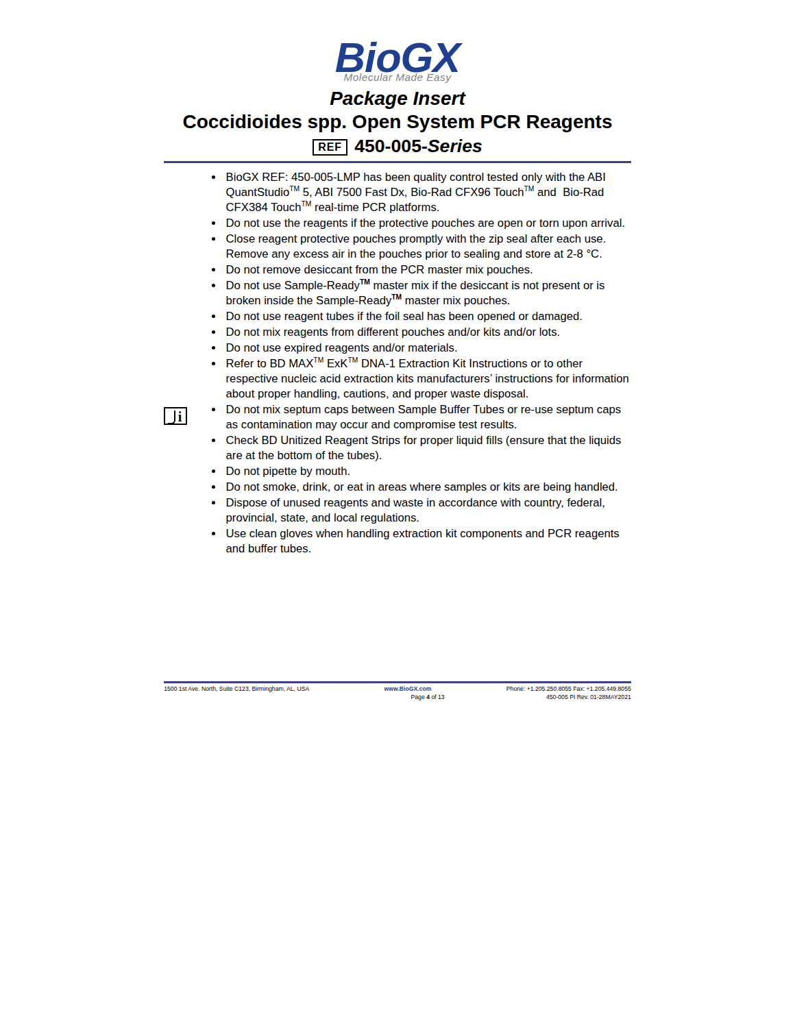Bio GX
Molecular Made Easy
Package Insert
Coccidioides spp. Open System PCR Reagents
REF 450-005-Series
BioGX REF: 450-005-LMP has been quality control tested only with the ABI QuantStudioTM 5, ABI 7500 Fast Dx, Bio-Rad CFX96 TouchTM and Bio-Rad CFX384 TouchTM real-time PCR platforms.
Do not use the reagents if the protective pouches are open or torn upon arrival.
Close reagent protective pouches promptly with the zip seal after each use. Remove any excess air in the pouches prior to sealing and store at 2-8 °C.
Do not remove desiccant from the PCR master mix pouches.
Do not use Sample-ReadyTM master mix if the desiccant is not present or is broken inside the Sample-ReadyTM master mix pouches.
Do not use reagent tubes if the foil seal has been opened or damaged.
Do not mix reagents from different pouches and/or kits and/or lots.
Do not use expired reagents and/or materials.
Refer to BD MAXTM ExKTM DNA-1 Extraction Kit Instructions or to other respective nucleic acid extraction kits manufacturers’ instructions for information about proper handling, cautions, and proper waste disposal.
Do not mix septum caps between Sample Buffer Tubes or re-use septum caps as contamination may occur and compromise test results.
Check BD Unitized Reagent Strips for proper liquid fills (ensure that the liquids are at the bottom of the tubes).
Do not pipette by mouth.
Do not smoke, drink, or eat in areas where samples or kits are being handled.
Dispose of unused reagents and waste in accordance with country, federal, provincial, state, and local regulations.
Use clean gloves when handling extraction kit components and PCR reagents and buffer tubes.
1500 1st Ave. North, Suite C123, Birmingham, AL, USA
www.BioGX.com
Phone: +1.205.250.8055 Fax: +1.205.449.8055
1500 1st Ave. North, Suite C123, Birmingham, AL, USA
Page 4 of 13
450-005 PI Rev. 01-28MAY2021